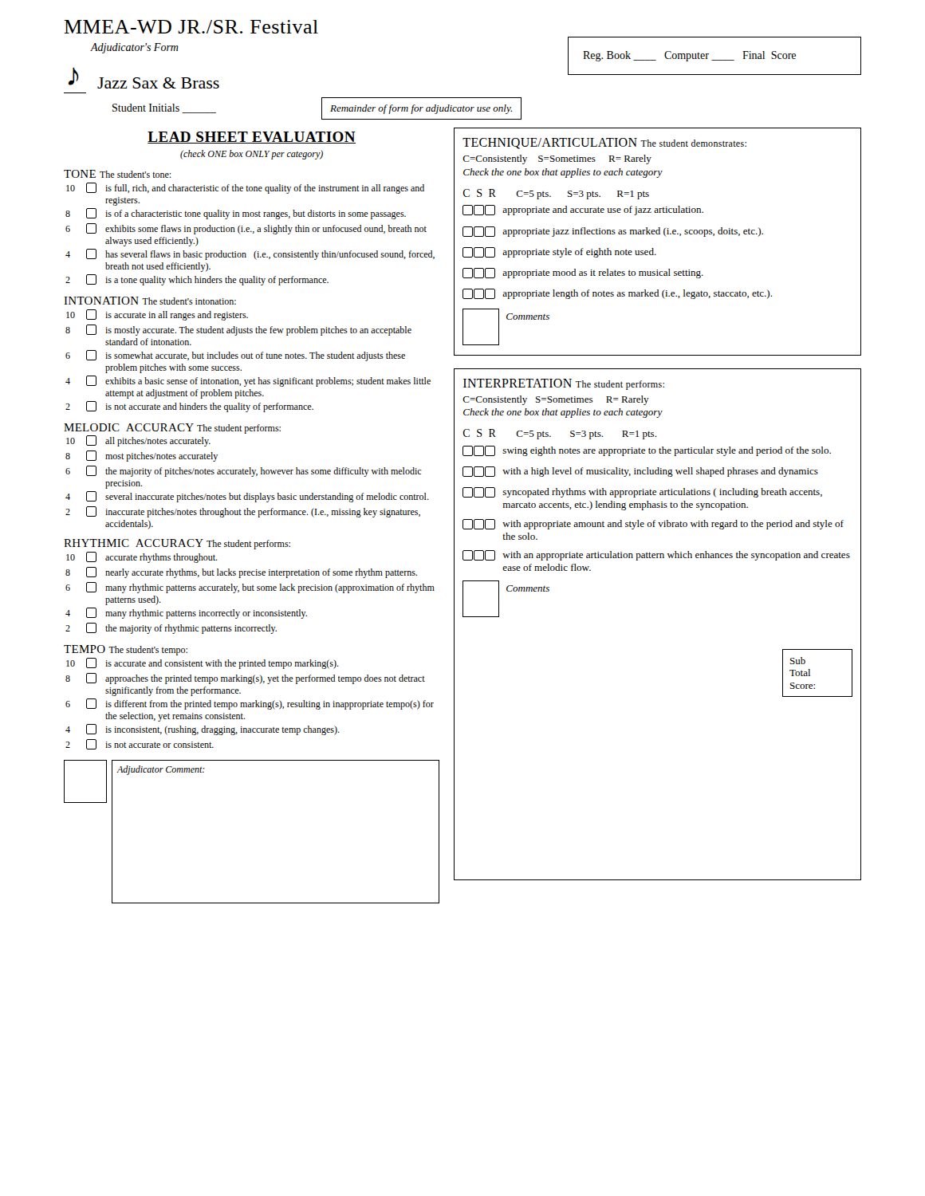MMEA-WD JR./SR. Festival
Adjudicator's Form
♪
Jazz Sax & Brass
Student Initials ______
Reg. Book ____ Computer ____ Final Score
Remainder of form for adjudicator use only.
LEAD SHEET EVALUATION
(check ONE box ONLY per category)
TONE The student's tone:
| 10 | | is full, rich, and characteristic of the tone quality of the instrument in all ranges and registers. |
| 8 | | is of a characteristic tone quality in most ranges, but distorts in some passages. |
| 6 | | exhibits some flaws in production (i.e., a slightly thin or unfocused ound, breath not always used efficiently.) |
| 4 | | has several flaws in basic production (i.e., consistently thin/unfocused sound, forced, breath not used efficiently). |
| 2 | | is a tone quality which hinders the quality of performance. |
INTONATION The student's intonation:
| 10 | | is accurate in all ranges and registers. |
| 8 | | is mostly accurate. The student adjusts the few problem pitches to an acceptable standard of intonation. |
| 6 | | is somewhat accurate, but includes out of tune notes. The student adjusts these problem pitches with some success. |
| 4 | | exhibits a basic sense of intonation, yet has significant problems; student makes little attempt at adjustment of problem pitches. |
| 2 | | is not accurate and hinders the quality of performance. |
MELODIC ACCURACY The student performs:
| 10 | | all pitches/notes accurately. |
| 8 | | most pitches/notes accurately |
| 6 | | the majority of pitches/notes accurately, however has some difficulty with melodic precision. |
| 4 | | several inaccurate pitches/notes but displays basic understanding of melodic control. |
| 2 | | inaccurate pitches/notes throughout the performance. (I.e., missing key signatures, accidentals). |
RHYTHMIC ACCURACY The student performs:
| 10 | | accurate rhythms throughout. |
| 8 | | nearly accurate rhythms, but lacks precise interpretation of some rhythm patterns. |
| 6 | | many rhythmic patterns accurately, but some lack precision (approximation of rhythm patterns used). |
| 4 | | many rhythmic patterns incorrectly or inconsistently. |
| 2 | | the majority of rhythmic patterns incorrectly. |
TEMPO The student's tempo:
| 10 | | is accurate and consistent with the printed tempo marking(s). |
| 8 | | approaches the printed tempo marking(s), yet the performed tempo does not detract significantly from the performance. |
| 6 | | is different from the printed tempo marking(s), resulting in inappropriate tempo(s) for the selection, yet remains consistent. |
| 4 | | is inconsistent, (rushing, dragging, inaccurate temp changes). |
| 2 | | is not accurate or consistent. |
Adjudicator Comment:
TECHNIQUE/ARTICULATION The student demonstrates:
C=Consistently S=Sometimes R= Rarely
Check the one box that applies to each category
C S R C=5 pts. S=3 pts. R=1 pts
appropriate and accurate use of jazz articulation.
appropriate jazz inflections as marked (i.e., scoops, doits, etc.).
appropriate style of eighth note used.
appropriate mood as it relates to musical setting.
appropriate length of notes as marked (i.e., legato, staccato, etc.).
Comments
INTERPRETATION The student performs:
C=Consistently S=Sometimes R= Rarely
Check the one box that applies to each category
C S R C=5 pts. S=3 pts. R=1 pts.
swing eighth notes are appropriate to the particular style and period of the solo.
with a high level of musicality, including well shaped phrases and dynamics
syncopated rhythms with appropriate articulations ( including breath accents, marcato accents, etc.) lending emphasis to the syncopation.
with appropriate amount and style of vibrato with regard to the period and style of the solo.
with an appropriate articulation pattern which enhances the syncopation and creates ease of melodic flow.
Comments
Sub
Total
Score: